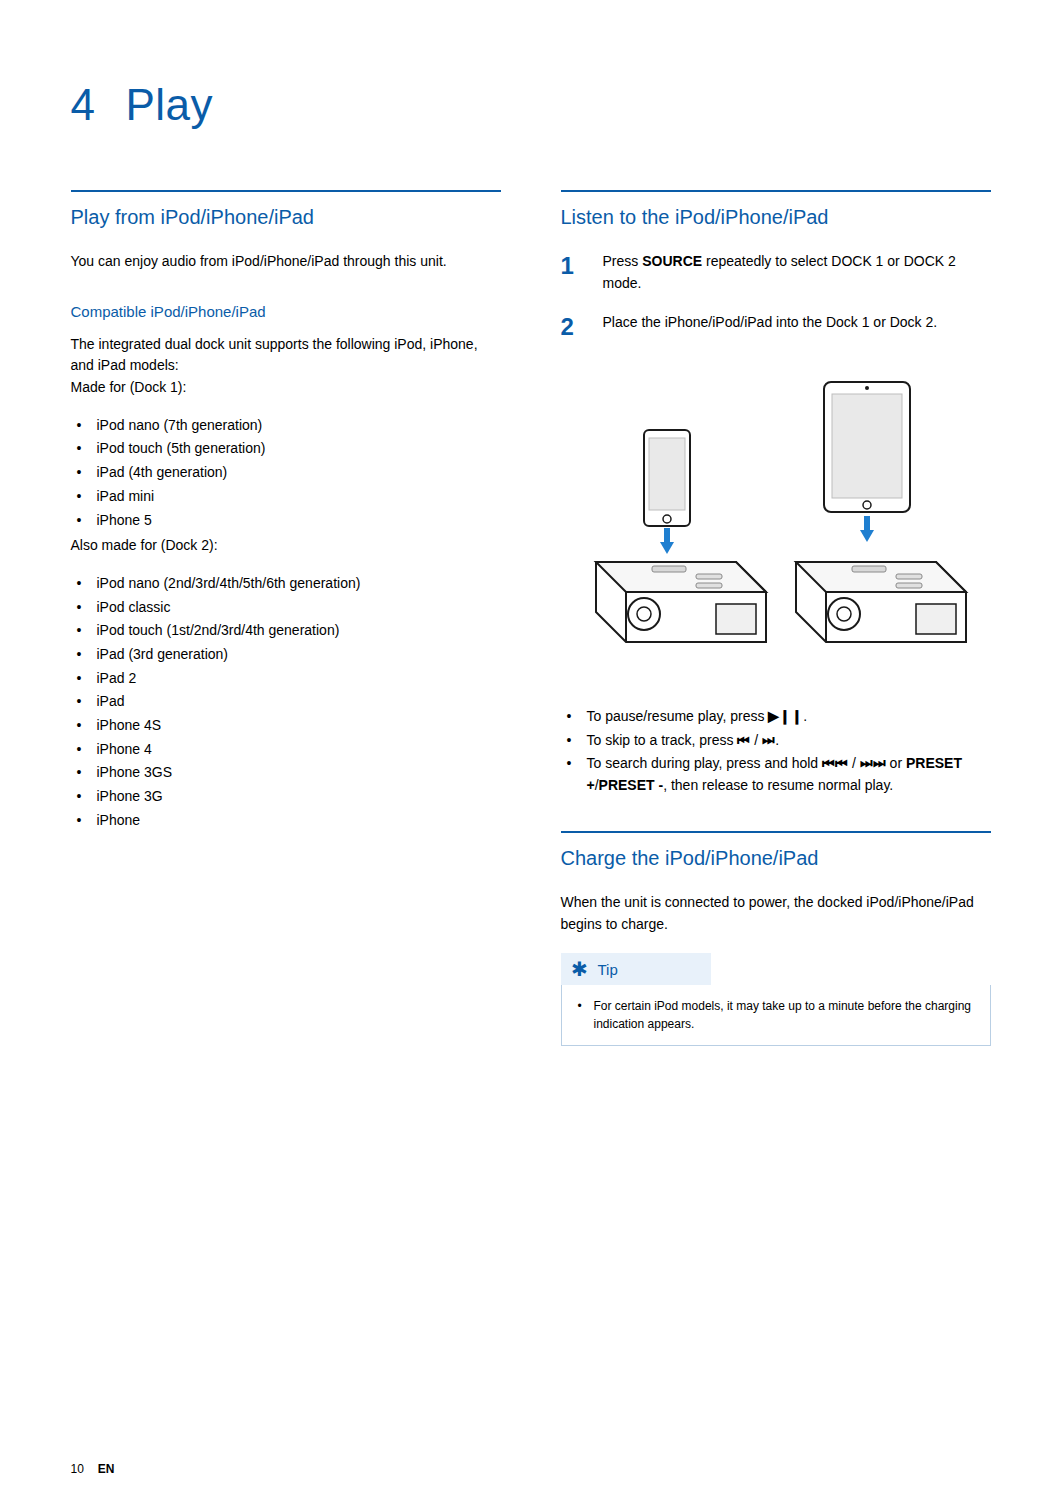4 Play
Play from iPod/iPhone/iPad
You can enjoy audio from iPod/iPhone/iPad through this unit.
Compatible iPod/iPhone/iPad
The integrated dual dock unit supports the following iPod, iPhone, and iPad models:
Made for (Dock 1):
iPod nano (7th generation)
iPod touch (5th generation)
iPad (4th generation)
iPad mini
iPhone 5
Also made for (Dock 2):
iPod nano (2nd/3rd/4th/5th/6th generation)
iPod classic
iPod touch (1st/2nd/3rd/4th generation)
iPad (3rd generation)
iPad 2
iPad
iPhone 4S
iPhone 4
iPhone 3GS
iPhone 3G
iPhone
Listen to the iPod/iPhone/iPad
Press SOURCE repeatedly to select DOCK 1 or DOCK 2 mode.
Place the iPhone/iPod/iPad into the Dock 1 or Dock 2.
To pause/resume play, press ▶❙❙.
To skip to a track, press ⏮ / ⏭.
To search during play, press and hold ⏮⏮ / ⏭⏭ or PRESET +/PRESET -, then release to resume normal play.
Charge the iPod/iPhone/iPad
When the unit is connected to power, the docked iPod/iPhone/iPad begins to charge.
✱ Tip
For certain iPod models, it may take up to a minute before the charging indication appears.
10 EN